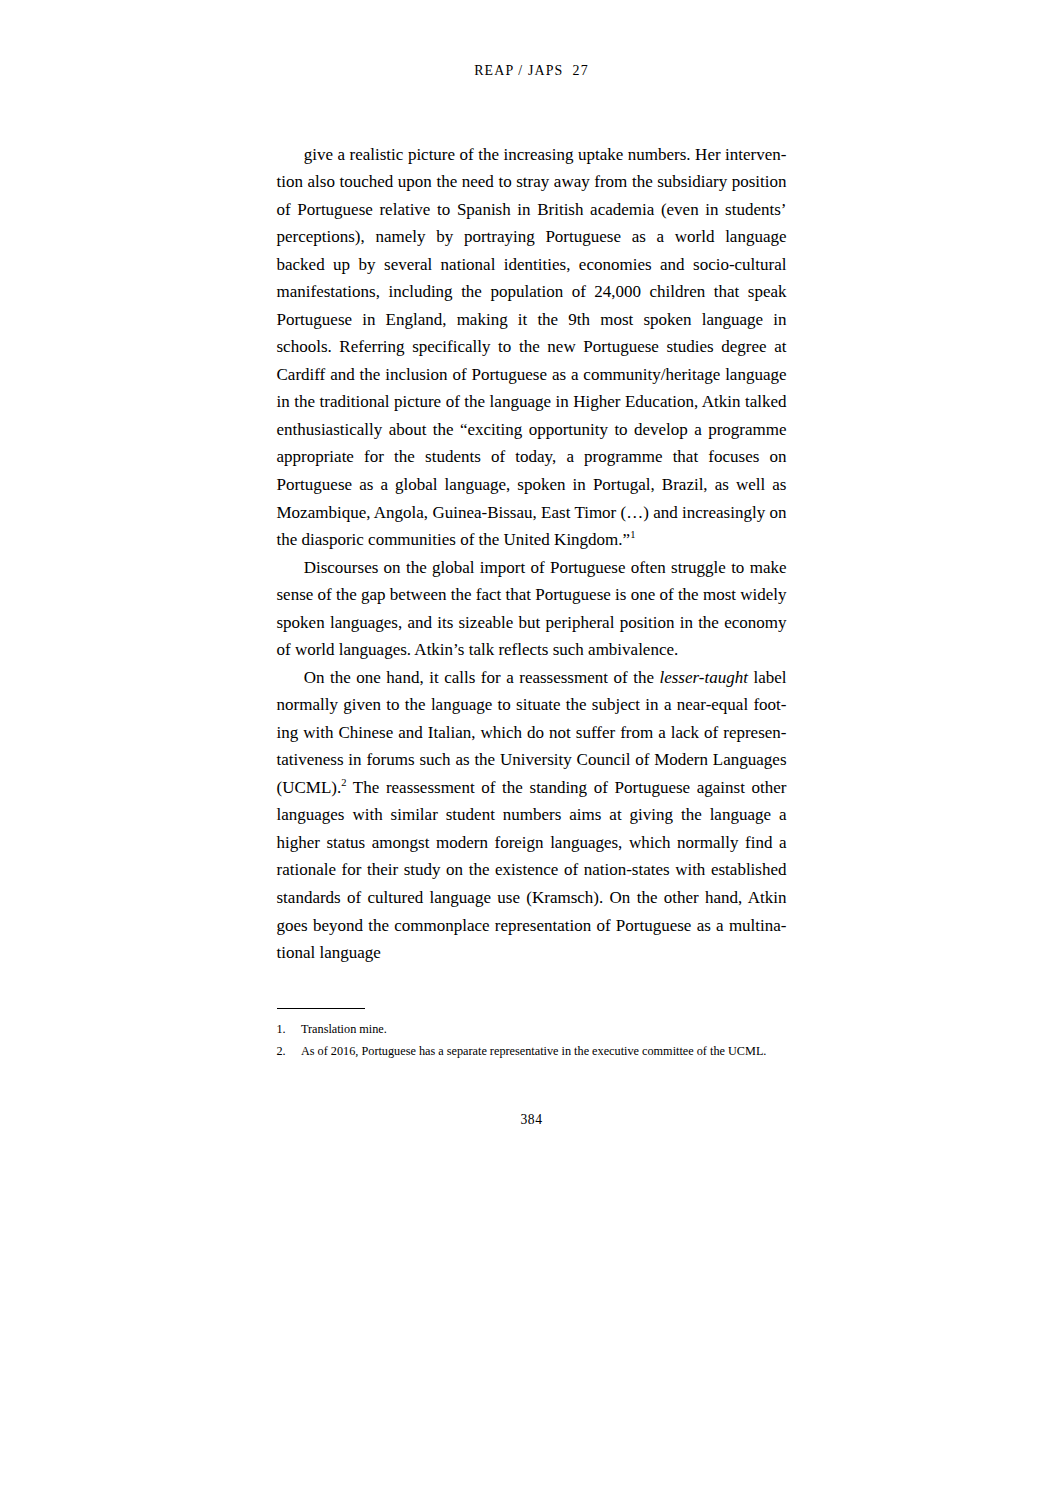REAP / JAPS 27
give a realistic picture of the increasing uptake numbers. Her intervention also touched upon the need to stray away from the subsidiary position of Portuguese relative to Spanish in British academia (even in students’ perceptions), namely by portraying Portuguese as a world language backed up by several national identities, economies and socio-cultural manifestations, including the population of 24,000 children that speak Portuguese in England, making it the 9th most spoken language in schools. Referring specifically to the new Portuguese studies degree at Cardiff and the inclusion of Portuguese as a community/heritage language in the traditional picture of the language in Higher Education, Atkin talked enthusiastically about the “exciting opportunity to develop a programme appropriate for the students of today, a programme that focuses on Portuguese as a global language, spoken in Portugal, Brazil, as well as Mozambique, Angola, Guinea-Bissau, East Timor (…) and increasingly on the diasporic communities of the United Kingdom.”1
Discourses on the global import of Portuguese often struggle to make sense of the gap between the fact that Portuguese is one of the most widely spoken languages, and its sizeable but peripheral position in the economy of world languages. Atkin’s talk reflects such ambivalence.
On the one hand, it calls for a reassessment of the lesser-taught label normally given to the language to situate the subject in a near-equal footing with Chinese and Italian, which do not suffer from a lack of representativeness in forums such as the University Council of Modern Languages (UCML).2 The reassessment of the standing of Portuguese against other languages with similar student numbers aims at giving the language a higher status amongst modern foreign languages, which normally find a rationale for their study on the existence of nation-states with established standards of cultured language use (Kramsch). On the other hand, Atkin goes beyond the commonplace representation of Portuguese as a multinational language
1. Translation mine.
2. As of 2016, Portuguese has a separate representative in the executive committee of the UCML.
384